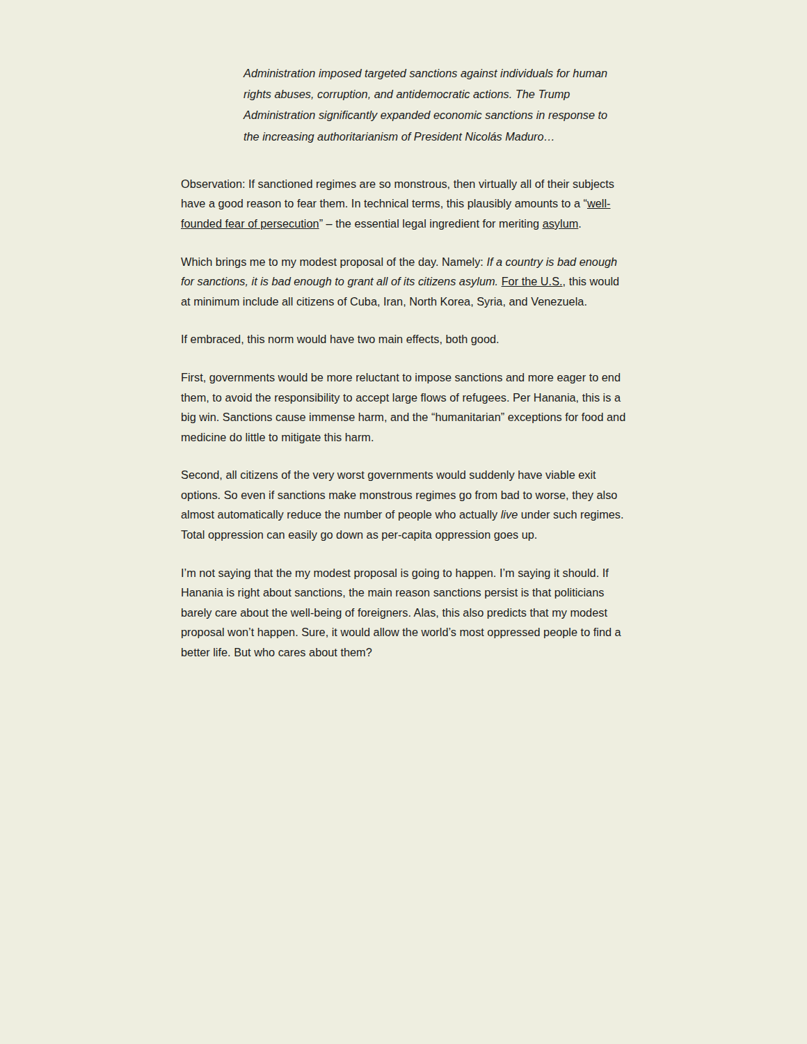Administration imposed targeted sanctions against individuals for human rights abuses, corruption, and antidemocratic actions. The Trump Administration significantly expanded economic sanctions in response to the increasing authoritarianism of President Nicolás Maduro…
Observation: If sanctioned regimes are so monstrous, then virtually all of their subjects have a good reason to fear them. In technical terms, this plausibly amounts to a “well-founded fear of persecution” – the essential legal ingredient for meriting asylum.
Which brings me to my modest proposal of the day. Namely: If a country is bad enough for sanctions, it is bad enough to grant all of its citizens asylum. For the U.S., this would at minimum include all citizens of Cuba, Iran, North Korea, Syria, and Venezuela.
If embraced, this norm would have two main effects, both good.
First, governments would be more reluctant to impose sanctions and more eager to end them, to avoid the responsibility to accept large flows of refugees. Per Hanania, this is a big win. Sanctions cause immense harm, and the “humanitarian” exceptions for food and medicine do little to mitigate this harm.
Second, all citizens of the very worst governments would suddenly have viable exit options. So even if sanctions make monstrous regimes go from bad to worse, they also almost automatically reduce the number of people who actually live under such regimes. Total oppression can easily go down as per-capita oppression goes up.
I’m not saying that the my modest proposal is going to happen. I’m saying it should. If Hanania is right about sanctions, the main reason sanctions persist is that politicians barely care about the well-being of foreigners. Alas, this also predicts that my modest proposal won’t happen. Sure, it would allow the world’s most oppressed people to find a better life. But who cares about them?